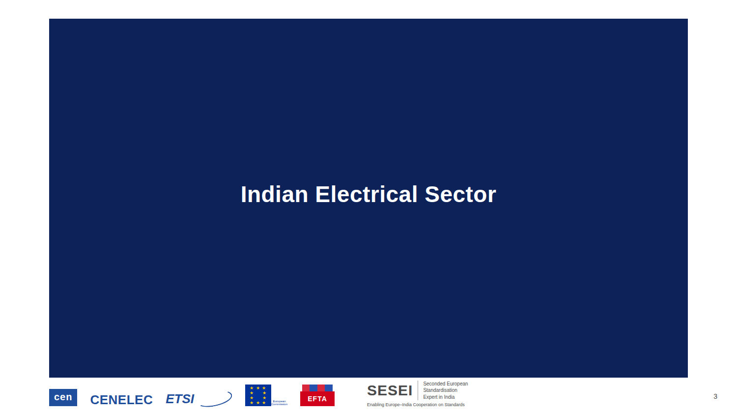Indian Electrical Sector
cen
CENELEC
ETSI
★ ★ ★
★ ★
★ ★
★ ★ ★
European
Commission
EFTA
SESEI Seconded European
Standardisation
Expert in India
Enabling Europe–India Cooperation on Standards
3